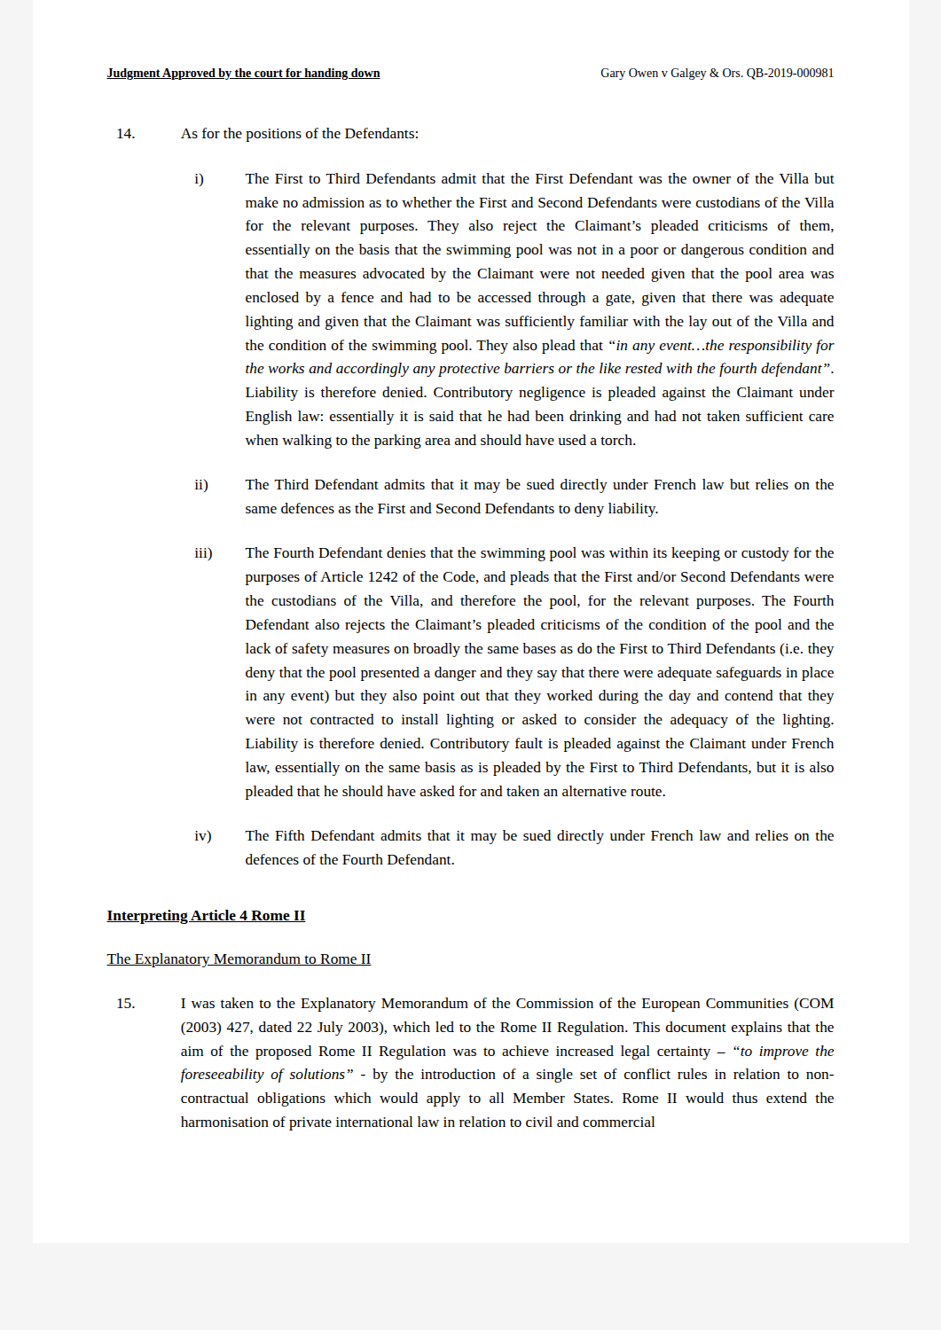Judgment Approved by the court for handing down Gary Owen v Galgey & Ors. QB-2019-000981
14.
As for the positions of the Defendants:
i)
The First to Third Defendants admit that the First Defendant was the owner of the Villa but make no admission as to whether the First and Second Defendants were custodians of the Villa for the relevant purposes. They also reject the Claimant’s pleaded criticisms of them, essentially on the basis that the swimming pool was not in a poor or dangerous condition and that the measures advocated by the Claimant were not needed given that the pool area was enclosed by a fence and had to be accessed through a gate, given that there was adequate lighting and given that the Claimant was sufficiently familiar with the lay out of the Villa and the condition of the swimming pool. They also plead that “in any event…the responsibility for the works and accordingly any protective barriers or the like rested with the fourth defendant”. Liability is therefore denied. Contributory negligence is pleaded against the Claimant under English law: essentially it is said that he had been drinking and had not taken sufficient care when walking to the parking area and should have used a torch.
ii)
The Third Defendant admits that it may be sued directly under French law but relies on the same defences as the First and Second Defendants to deny liability.
iii)
The Fourth Defendant denies that the swimming pool was within its keeping or custody for the purposes of Article 1242 of the Code, and pleads that the First and/or Second Defendants were the custodians of the Villa, and therefore the pool, for the relevant purposes. The Fourth Defendant also rejects the Claimant’s pleaded criticisms of the condition of the pool and the lack of safety measures on broadly the same bases as do the First to Third Defendants (i.e. they deny that the pool presented a danger and they say that there were adequate safeguards in place in any event) but they also point out that they worked during the day and contend that they were not contracted to install lighting or asked to consider the adequacy of the lighting. Liability is therefore denied. Contributory fault is pleaded against the Claimant under French law, essentially on the same basis as is pleaded by the First to Third Defendants, but it is also pleaded that he should have asked for and taken an alternative route.
iv)
The Fifth Defendant admits that it may be sued directly under French law and relies on the defences of the Fourth Defendant.
Interpreting Article 4 Rome II
The Explanatory Memorandum to Rome II
15.
I was taken to the Explanatory Memorandum of the Commission of the European Communities (COM (2003) 427, dated 22 July 2003), which led to the Rome II Regulation. This document explains that the aim of the proposed Rome II Regulation was to achieve increased legal certainty – “to improve the foreseeability of solutions” - by the introduction of a single set of conflict rules in relation to non-contractual obligations which would apply to all Member States. Rome II would thus extend the harmonisation of private international law in relation to civil and commercial